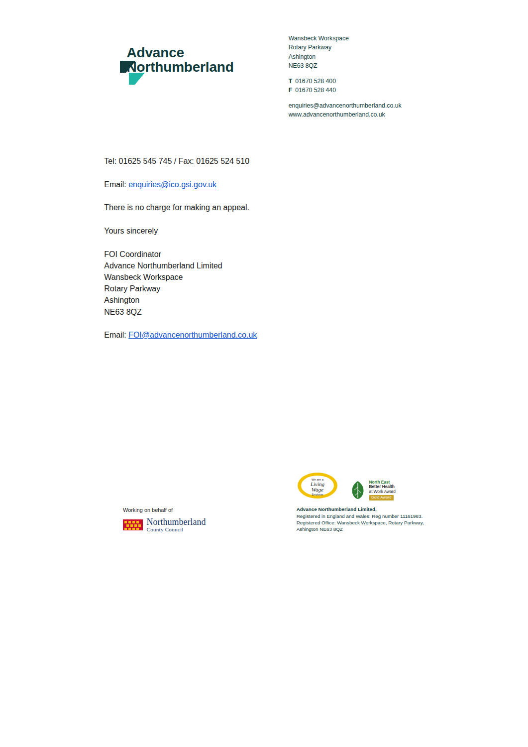Advance Northumberland arrow mark
Advance
Northumberland
Wansbeck Workspace
Rotary Parkway
Ashington
NE63 8QZ
T01670 528 400
F01670 528 440
enquiries@advancenorthumberland.co.uk
www.advancenorthumberland.co.uk
Tel: 01625 545 745 / Fax: 01625 524 510
Email: enquiries@ico.gsi.gov.uk
There is no charge for making an appeal.
Yours sincerely
FOI Coordinator Advance Northumberland Limited Wansbeck Workspace Rotary Parkway Ashington NE63 8QZ
Email: FOI@advancenorthumberland.co.uk
Working on behalf of
Northumberland County Council crest
Northumberland
County Council
Living Wage Employer We are a Living Wage Employer
Better Health at Work leaf
North East
Better Health
at Work Award
Gold Award
Advance Northumberland Limited,
Registered in England and Wales: Reg number 11161983.
Registered Office: Wansbeck Workspace, Rotary Parkway,
Ashington NE63 8QZ